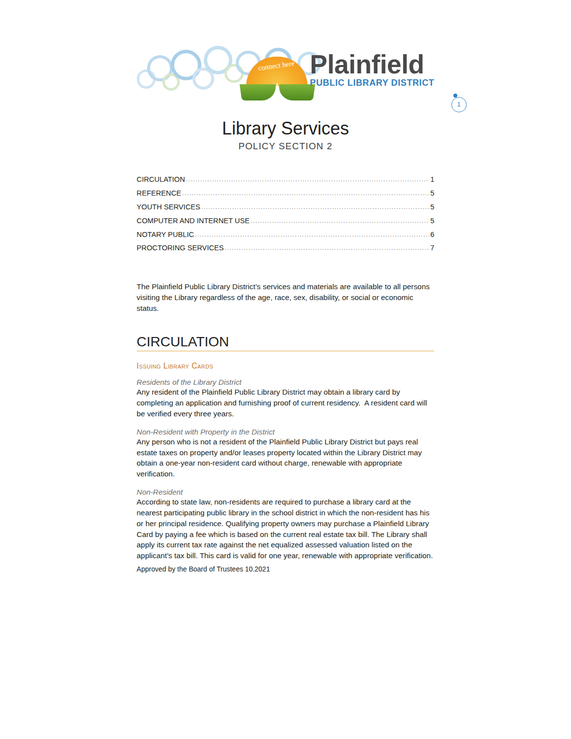connect here
Plainfield
PUBLIC LIBRARY DISTRICT
1
Library Services
POLICY SECTION 2
CIRCULATION .................................................................................................................................................................. 1
REFERENCE ....................................................................................................................................................................... 5
YOUTH SERVICES ............................................................................................................................................................. 5
COMPUTER AND INTERNET USE ....................................................................................................................................... 5
NOTARY PUBLIC ............................................................................................................................................................... 6
PROCTORING SERVICES ................................................................................................................................................. 7
The Plainfield Public Library District’s services and materials are available to all persons visiting the Library regardless of the age, race, sex, disability, or social or economic status.
CIRCULATION
Issuing Library Cards
Residents of the Library District
Any resident of the Plainfield Public Library District may obtain a library card by completing an application and furnishing proof of current residency. A resident card will be verified every three years.
Non-Resident with Property in the District
Any person who is not a resident of the Plainfield Public Library District but pays real estate taxes on property and/or leases property located within the Library District may obtain a one-year non-resident card without charge, renewable with appropriate verification.
Non-Resident
According to state law, non-residents are required to purchase a library card at the nearest participating public library in the school district in which the non-resident has his or her principal residence. Qualifying property owners may purchase a Plainfield Library Card by paying a fee which is based on the current real estate tax bill. The Library shall apply its current tax rate against the net equalized assessed valuation listed on the applicant’s tax bill. This card is valid for one year, renewable with appropriate verification.
Approved by the Board of Trustees 10.2021